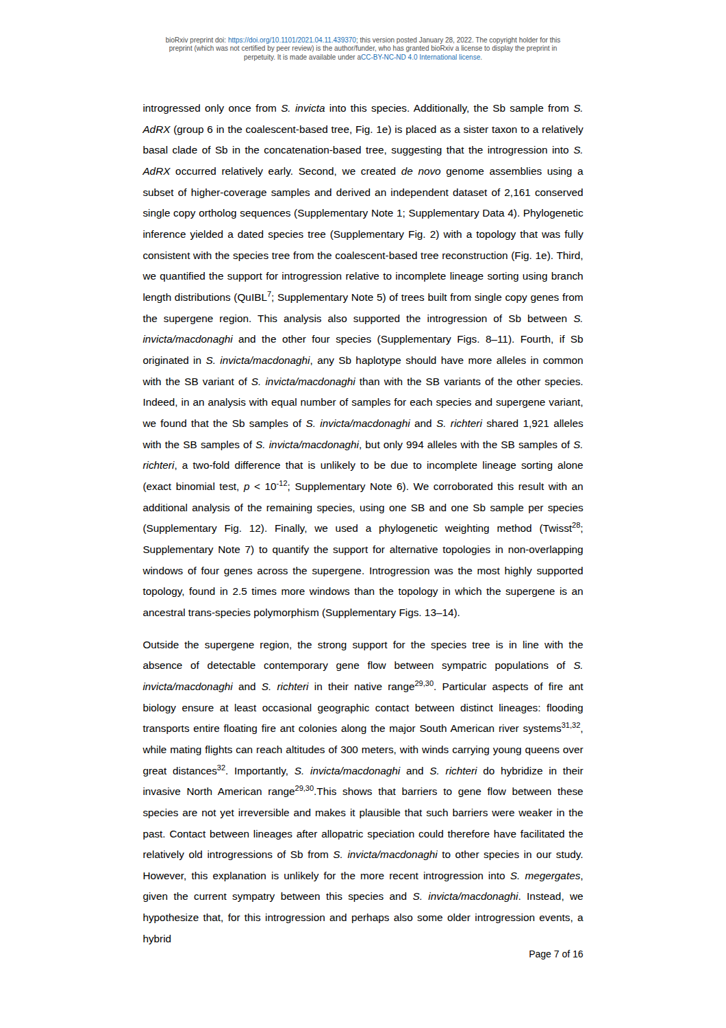bioRxiv preprint doi: https://doi.org/10.1101/2021.04.11.439370; this version posted January 28, 2022. The copyright holder for this
preprint (which was not certified by peer review) is the author/funder, who has granted bioRxiv a license to display the preprint in
perpetuity. It is made available under aCC-BY-NC-ND 4.0 International license.
introgressed only once from S. invicta into this species. Additionally, the Sb sample from S. AdRX (group 6 in the coalescent-based tree, Fig. 1e) is placed as a sister taxon to a relatively basal clade of Sb in the concatenation-based tree, suggesting that the introgression into S. AdRX occurred relatively early. Second, we created de novo genome assemblies using a subset of higher-coverage samples and derived an independent dataset of 2,161 conserved single copy ortholog sequences (Supplementary Note 1; Supplementary Data 4). Phylogenetic inference yielded a dated species tree (Supplementary Fig. 2) with a topology that was fully consistent with the species tree from the coalescent-based tree reconstruction (Fig. 1e). Third, we quantified the support for introgression relative to incomplete lineage sorting using branch length distributions (QuIBL7; Supplementary Note 5) of trees built from single copy genes from the supergene region. This analysis also supported the introgression of Sb between S. invicta/macdonaghi and the other four species (Supplementary Figs. 8–11). Fourth, if Sb originated in S. invicta/macdonaghi, any Sb haplotype should have more alleles in common with the SB variant of S. invicta/macdonaghi than with the SB variants of the other species. Indeed, in an analysis with equal number of samples for each species and supergene variant, we found that the Sb samples of S. invicta/macdonaghi and S. richteri shared 1,921 alleles with the SB samples of S. invicta/macdonaghi, but only 994 alleles with the SB samples of S. richteri, a two-fold difference that is unlikely to be due to incomplete lineage sorting alone (exact binomial test, p < 10-12; Supplementary Note 6). We corroborated this result with an additional analysis of the remaining species, using one SB and one Sb sample per species (Supplementary Fig. 12). Finally, we used a phylogenetic weighting method (Twisst28; Supplementary Note 7) to quantify the support for alternative topologies in non-overlapping windows of four genes across the supergene. Introgression was the most highly supported topology, found in 2.5 times more windows than the topology in which the supergene is an ancestral trans-species polymorphism (Supplementary Figs. 13–14).
Outside the supergene region, the strong support for the species tree is in line with the absence of detectable contemporary gene flow between sympatric populations of S. invicta/macdonaghi and S. richteri in their native range29,30. Particular aspects of fire ant biology ensure at least occasional geographic contact between distinct lineages: flooding transports entire floating fire ant colonies along the major South American river systems31,32, while mating flights can reach altitudes of 300 meters, with winds carrying young queens over great distances32. Importantly, S. invicta/macdonaghi and S. richteri do hybridize in their invasive North American range29,30.This shows that barriers to gene flow between these species are not yet irreversible and makes it plausible that such barriers were weaker in the past. Contact between lineages after allopatric speciation could therefore have facilitated the relatively old introgressions of Sb from S. invicta/macdonaghi to other species in our study. However, this explanation is unlikely for the more recent introgression into S. megergates, given the current sympatry between this species and S. invicta/macdonaghi. Instead, we hypothesize that, for this introgression and perhaps also some older introgression events, a hybrid
Page 7 of 16